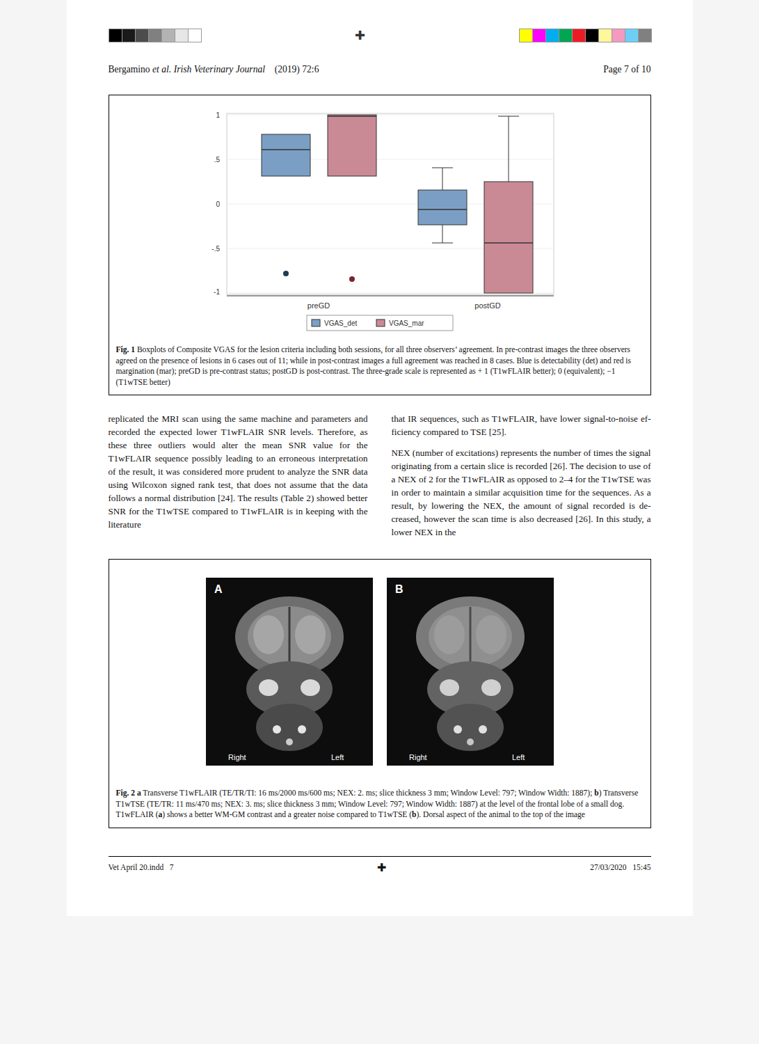✚
Bergamino et al. Irish Veterinary Journal (2019) 72:6
Page 7 of 10
1 .5 0 -.5 -1 preGD postGD VGAS_det VGAS_mar
Fig. 1 Boxplots of Composite VGAS for the lesion criteria including both sessions, for all three observers’ agreement. In pre-contrast images the three observers agreed on the presence of lesions in 6 cases out of 11; while in post-contrast images a full agreement was reached in 8 cases. Blue is detectability (det) and red is margination (mar); preGD is pre-contrast status; postGD is post-contrast. The three-grade scale is represented as + 1 (T1wFLAIR better); 0 (equivalent); −1 (T1wTSE better)
replicated the MRI scan using the same machine and parameters and recorded the expected lower T1wFLAIR SNR levels. Therefore, as these three outliers would alter the mean SNR value for the T1wFLAIR sequence possibly leading to an erroneous interpretation of the result, it was considered more prudent to analyze the SNR data using Wilcoxon signed rank test, that does not assume that the data follows a normal distribution [24]. The results (Table 2) showed better SNR for the T1wTSE compared to T1wFLAIR is in keeping with the literature
that IR sequences, such as T1wFLAIR, have lower signal-to-noise efficiency compared to TSE [25].
NEX (number of excitations) represents the number of times the signal originating from a certain slice is recorded [26]. The decision to use of a NEX of 2 for the T1wFLAIR as opposed to 2–4 for the T1wTSE was in order to maintain a similar acquisition time for the sequences. As a result, by lowering the NEX, the amount of signal recorded is decreased, however the scan time is also decreased [26]. In this study, a lower NEX in the
A Right Left B Right Left
Fig. 2 a Transverse T1wFLAIR (TE/TR/TI: 16 ms/2000 ms/600 ms; NEX: 2. ms; slice thickness 3 mm; Window Level: 797; Window Width: 1887); b) Transverse T1wTSE (TE/TR: 11 ms/470 ms; NEX: 3. ms; slice thickness 3 mm; Window Level: 797; Window Width: 1887) at the level of the frontal lobe of a small dog. T1wFLAIR (a) shows a better WM-GM contrast and a greater noise compared to T1wTSE (b). Dorsal aspect of the animal to the top of the image
Vet April 20.indd 7
✚
27/03/2020 15:45